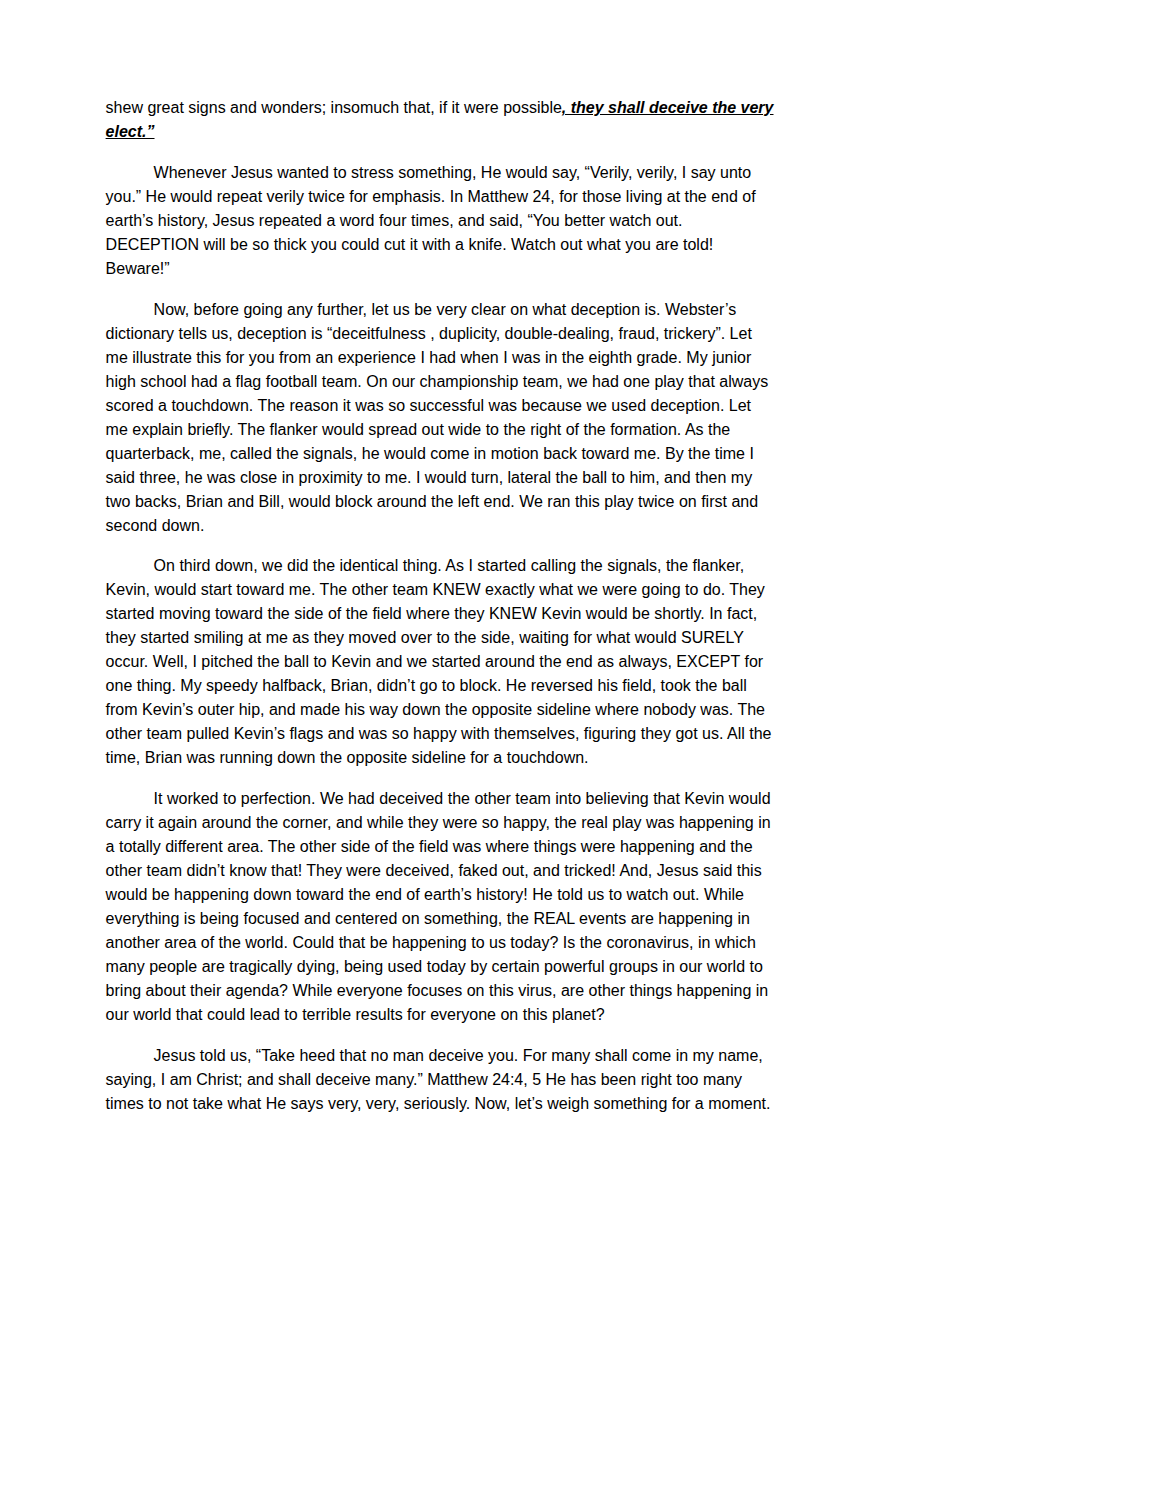shew great signs and wonders; insomuch that, if it were possible, they shall deceive the very elect.”
Whenever Jesus wanted to stress something, He would say, “Verily, verily, I say unto you.” He would repeat verily twice for emphasis. In Matthew 24, for those living at the end of earth’s history, Jesus repeated a word four times, and said, “You better watch out. DECEPTION will be so thick you could cut it with a knife. Watch out what you are told! Beware!”
Now, before going any further, let us be very clear on what deception is. Webster’s dictionary tells us, deception is “deceitfulness , duplicity, double-dealing, fraud, trickery”. Let me illustrate this for you from an experience I had when I was in the eighth grade. My junior high school had a flag football team. On our championship team, we had one play that always scored a touchdown. The reason it was so successful was because we used deception. Let me explain briefly. The flanker would spread out wide to the right of the formation. As the quarterback, me, called the signals, he would come in motion back toward me. By the time I said three, he was close in proximity to me. I would turn, lateral the ball to him, and then my two backs, Brian and Bill, would block around the left end. We ran this play twice on first and second down.
On third down, we did the identical thing. As I started calling the signals, the flanker, Kevin, would start toward me. The other team KNEW exactly what we were going to do. They started moving toward the side of the field where they KNEW Kevin would be shortly. In fact, they started smiling at me as they moved over to the side, waiting for what would SURELY occur. Well, I pitched the ball to Kevin and we started around the end as always, EXCEPT for one thing. My speedy halfback, Brian, didn’t go to block. He reversed his field, took the ball from Kevin’s outer hip, and made his way down the opposite sideline where nobody was. The other team pulled Kevin’s flags and was so happy with themselves, figuring they got us. All the time, Brian was running down the opposite sideline for a touchdown.
It worked to perfection. We had deceived the other team into believing that Kevin would carry it again around the corner, and while they were so happy, the real play was happening in a totally different area. The other side of the field was where things were happening and the other team didn’t know that! They were deceived, faked out, and tricked! And, Jesus said this would be happening down toward the end of earth’s history! He told us to watch out. While everything is being focused and centered on something, the REAL events are happening in another area of the world. Could that be happening to us today? Is the coronavirus, in which many people are tragically dying, being used today by certain powerful groups in our world to bring about their agenda? While everyone focuses on this virus, are other things happening in our world that could lead to terrible results for everyone on this planet?
Jesus told us, “Take heed that no man deceive you. For many shall come in my name, saying, I am Christ; and shall deceive many.” Matthew 24:4, 5 He has been right too many times to not take what He says very, very, seriously. Now, let’s weigh something for a moment.